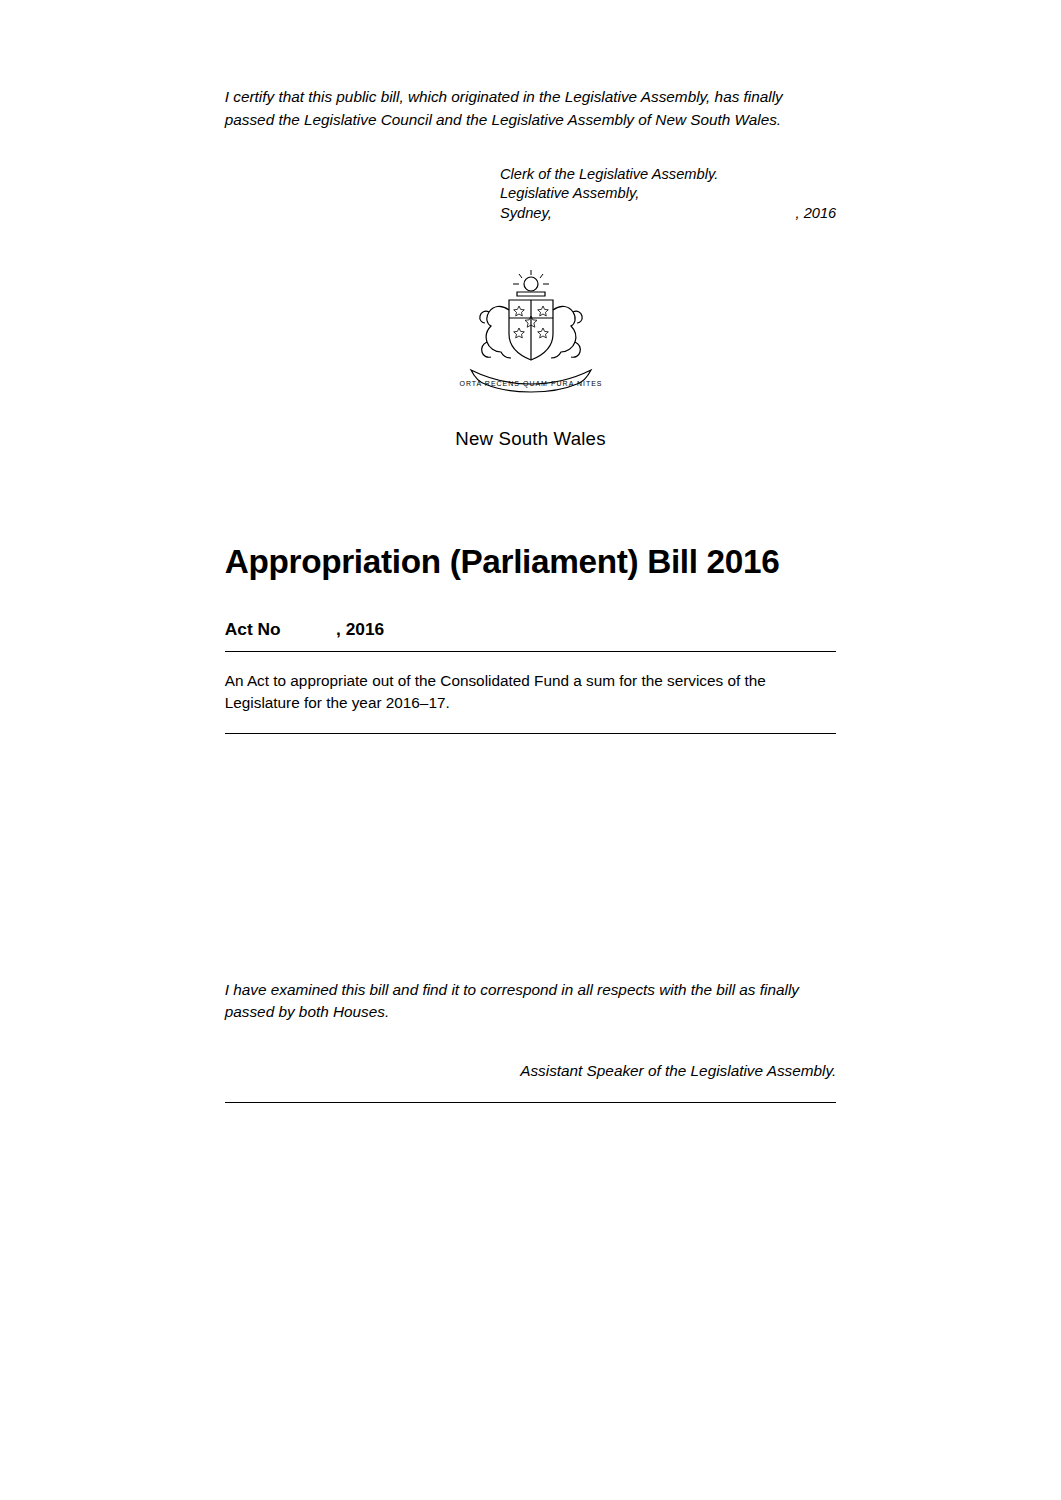I certify that this public bill, which originated in the Legislative Assembly, has finally passed the Legislative Council and the Legislative Assembly of New South Wales.
Clerk of the Legislative Assembly.
Legislative Assembly,
Sydney,, 2016
ORTA RECENS QUAM PURA NITES
New South Wales
Appropriation (Parliament) Bill 2016
Act No , 2016
An Act to appropriate out of the Consolidated Fund a sum for the services of the Legislature for the year 2016–17.
I have examined this bill and find it to correspond in all respects with the bill as finally passed by both Houses.
Assistant Speaker of the Legislative Assembly.